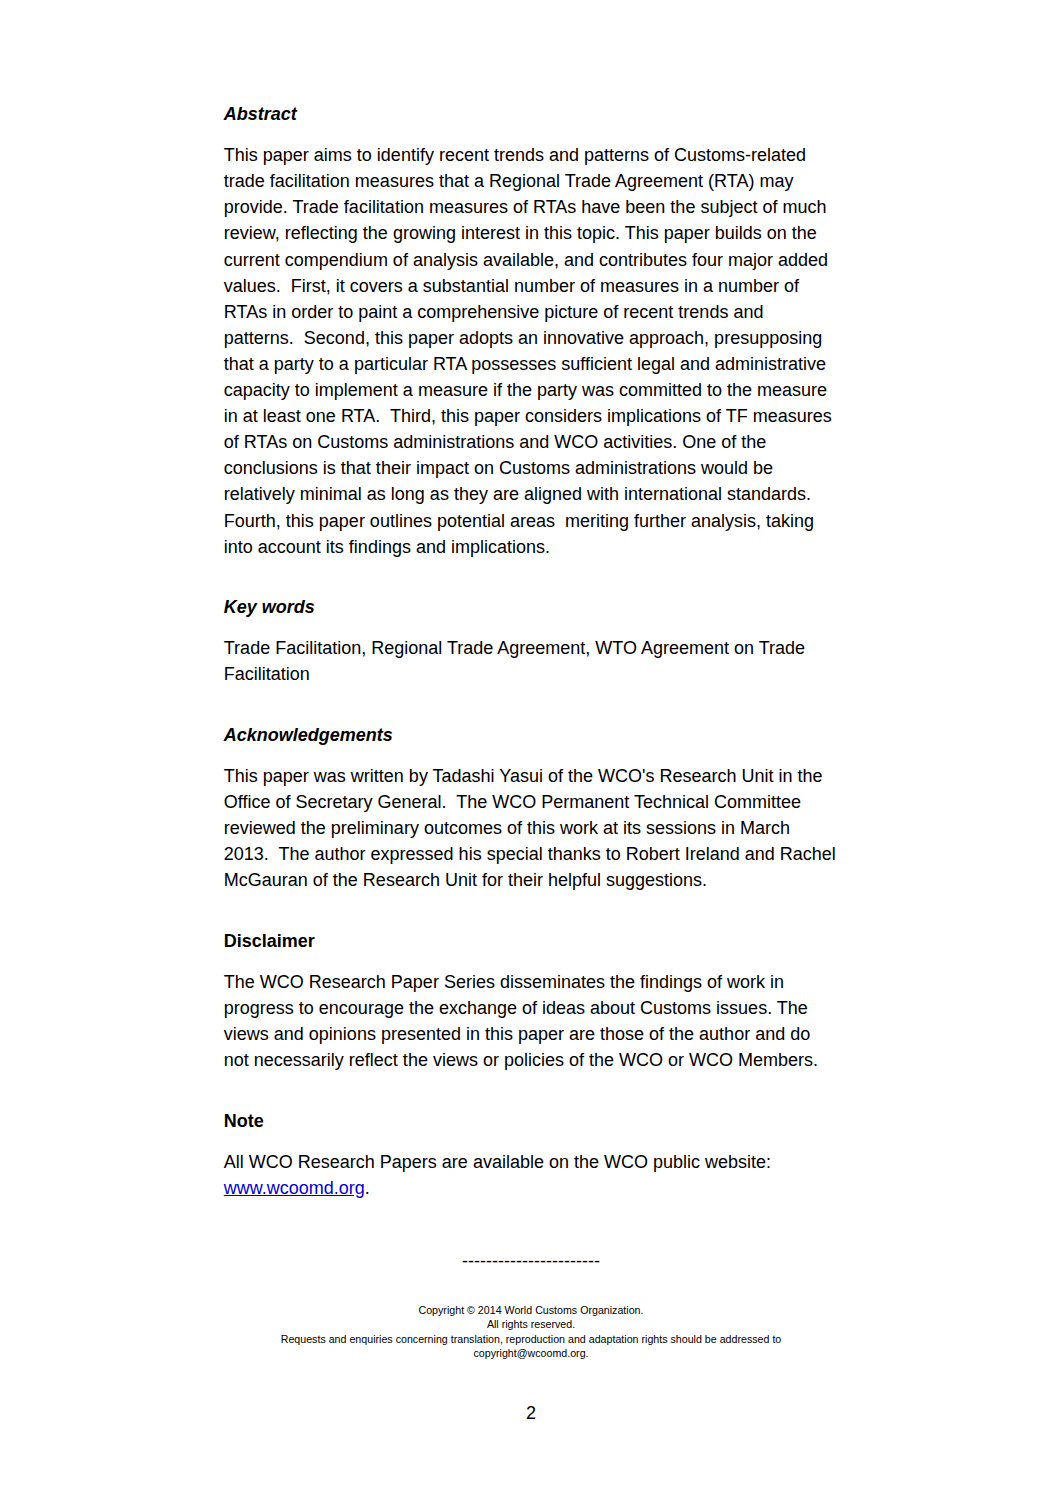Abstract
This paper aims to identify recent trends and patterns of Customs-related trade facilitation measures that a Regional Trade Agreement (RTA) may provide. Trade facilitation measures of RTAs have been the subject of much review, reflecting the growing interest in this topic. This paper builds on the current compendium of analysis available, and contributes four major added values. First, it covers a substantial number of measures in a number of RTAs in order to paint a comprehensive picture of recent trends and patterns. Second, this paper adopts an innovative approach, presupposing that a party to a particular RTA possesses sufficient legal and administrative capacity to implement a measure if the party was committed to the measure in at least one RTA. Third, this paper considers implications of TF measures of RTAs on Customs administrations and WCO activities. One of the conclusions is that their impact on Customs administrations would be relatively minimal as long as they are aligned with international standards. Fourth, this paper outlines potential areas meriting further analysis, taking into account its findings and implications.
Key words
Trade Facilitation, Regional Trade Agreement, WTO Agreement on Trade Facilitation
Acknowledgements
This paper was written by Tadashi Yasui of the WCO's Research Unit in the Office of Secretary General. The WCO Permanent Technical Committee reviewed the preliminary outcomes of this work at its sessions in March 2013. The author expressed his special thanks to Robert Ireland and Rachel McGauran of the Research Unit for their helpful suggestions.
Disclaimer
The WCO Research Paper Series disseminates the findings of work in progress to encourage the exchange of ideas about Customs issues. The views and opinions presented in this paper are those of the author and do not necessarily reflect the views or policies of the WCO or WCO Members.
Note
All WCO Research Papers are available on the WCO public website: www.wcoomd.org.
-----------------------
Copyright © 2014 World Customs Organization.
All rights reserved.
Requests and enquiries concerning translation, reproduction and adaptation rights should be addressed to
copyright@wcoomd.org.
2